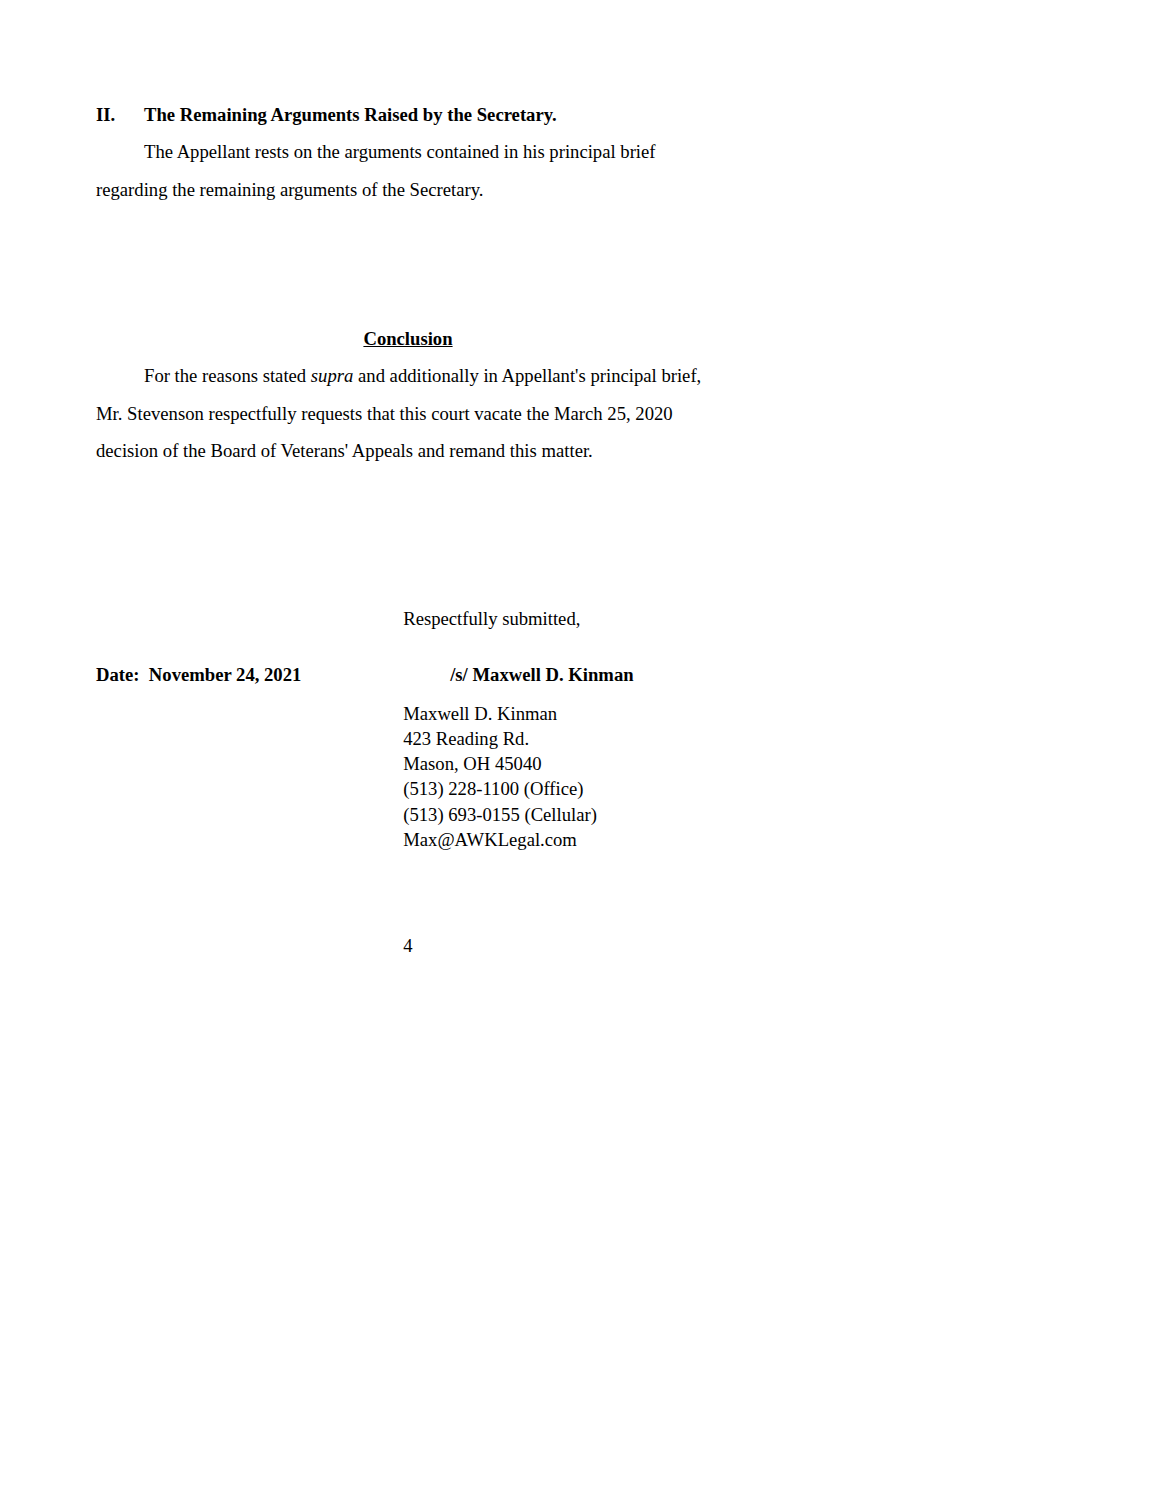II. The Remaining Arguments Raised by the Secretary.
The Appellant rests on the arguments contained in his principal brief regarding the remaining arguments of the Secretary.
Conclusion
For the reasons stated supra and additionally in Appellant's principal brief, Mr. Stevenson respectfully requests that this court vacate the March 25, 2020 decision of the Board of Veterans' Appeals and remand this matter.
Respectfully submitted,
Date: November 24, 2021/s/ Maxwell D. Kinman
Maxwell D. Kinman
423 Reading Rd.
Mason, OH 45040
(513) 228-1100 (Office)
(513) 693-0155 (Cellular)
Max@AWKLegal.com
4